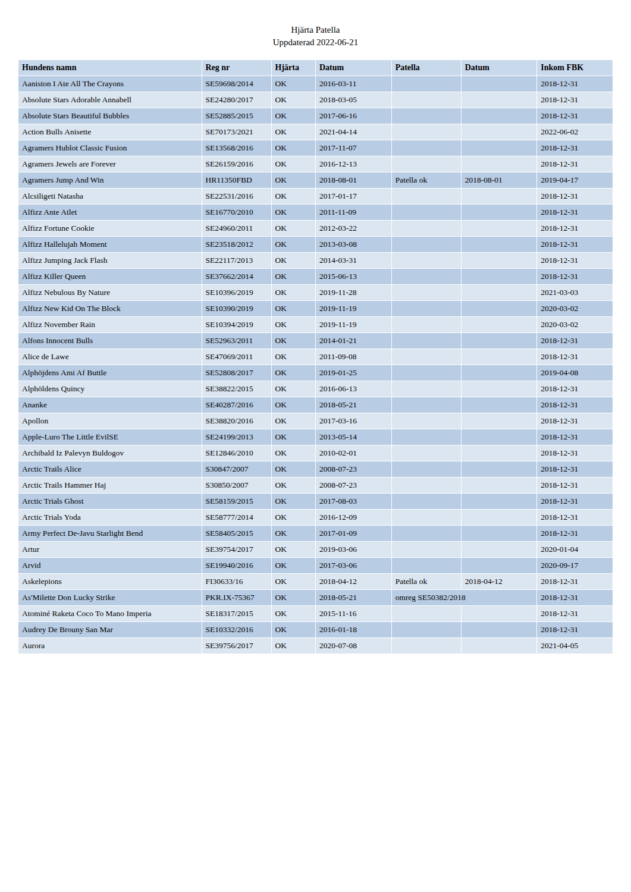Hjärta Patella
Uppdaterad 2022-06-21
| Hundens namn | Reg nr | Hjärta | Datum | Patella | Datum | Inkom FBK |
| --- | --- | --- | --- | --- | --- | --- |
| Aaniston I Ate All The Crayons | SE59698/2014 | OK | 2016-03-11 | | | 2018-12-31 |
| Absolute Stars Adorable Annabell | SE24280/2017 | OK | 2018-03-05 | | | 2018-12-31 |
| Absolute Stars Beautiful Bubbles | SE52885/2015 | OK | 2017-06-16 | | | 2018-12-31 |
| Action Bulls Anisette | SE70173/2021 | OK | 2021-04-14 | | | 2022-06-02 |
| Agramers Hublot Classic Fusion | SE13568/2016 | OK | 2017-11-07 | | | 2018-12-31 |
| Agramers Jewels are Forever | SE26159/2016 | OK | 2016-12-13 | | | 2018-12-31 |
| Agramers Jump And Win | HR11350FBD | OK | 2018-08-01 | Patella ok | 2018-08-01 | 2019-04-17 |
| Alcsiligeti Natasha | SE22531/2016 | OK | 2017-01-17 | | | 2018-12-31 |
| Alfizz Ante Atlet | SE16770/2010 | OK | 2011-11-09 | | | 2018-12-31 |
| Alfizz Fortune Cookie | SE24960/2011 | OK | 2012-03-22 | | | 2018-12-31 |
| Alfizz Hallelujah Moment | SE23518/2012 | OK | 2013-03-08 | | | 2018-12-31 |
| Alfizz Jumping Jack Flash | SE22117/2013 | OK | 2014-03-31 | | | 2018-12-31 |
| Alfizz Killer Queen | SE37662/2014 | OK | 2015-06-13 | | | 2018-12-31 |
| Alfizz Nebulous By Nature | SE10396/2019 | OK | 2019-11-28 | | | 2021-03-03 |
| Alfizz New Kid On The Block | SE10390/2019 | OK | 2019-11-19 | | | 2020-03-02 |
| Alfizz November Rain | SE10394/2019 | OK | 2019-11-19 | | | 2020-03-02 |
| Alfons Innocent Bulls | SE52963/2011 | OK | 2014-01-21 | | | 2018-12-31 |
| Alice de Lawe | SE47069/2011 | OK | 2011-09-08 | | | 2018-12-31 |
| Alphöjdens Ami Af Buttle | SE52808/2017 | OK | 2019-01-25 | | | 2019-04-08 |
| Alphöldens Quincy | SE38822/2015 | OK | 2016-06-13 | | | 2018-12-31 |
| Ananke | SE40287/2016 | OK | 2018-05-21 | | | 2018-12-31 |
| Apollon | SE38820/2016 | OK | 2017-03-16 | | | 2018-12-31 |
| Apple-Luro The Little EvilSE | SE24199/2013 | OK | 2013-05-14 | | | 2018-12-31 |
| Archibald Iz Palevyn Buldogov | SE12846/2010 | OK | 2010-02-01 | | | 2018-12-31 |
| Arctic Trails Alice | S30847/2007 | OK | 2008-07-23 | | | 2018-12-31 |
| Arctic Trails Hammer Haj | S30850/2007 | OK | 2008-07-23 | | | 2018-12-31 |
| Arctic Trials Ghost | SE58159/2015 | OK | 2017-08-03 | | | 2018-12-31 |
| Arctic Trials Yoda | SE58777/2014 | OK | 2016-12-09 | | | 2018-12-31 |
| Army Perfect De-Javu Starlight Bend | SE58405/2015 | OK | 2017-01-09 | | | 2018-12-31 |
| Artur | SE39754/2017 | OK | 2019-03-06 | | | 2020-01-04 |
| Arvid | SE19940/2016 | OK | 2017-03-06 | | | 2020-09-17 |
| Askelepions | FI30633/16 | OK | 2018-04-12 | Patella ok | 2018-04-12 | 2018-12-31 |
| As'Milette Don Lucky Strike | PKR.IX-75367 | OK | 2018-05-21 | omreg SE50382/2018 | 2018-12-31 |
| Atominé Raketa Coco To Mano Imperia | SE18317/2015 | OK | 2015-11-16 | | | 2018-12-31 |
| Audrey De Brouny San Mar | SE10332/2016 | OK | 2016-01-18 | | | 2018-12-31 |
| Aurora | SE39756/2017 | OK | 2020-07-08 | | | 2021-04-05 |